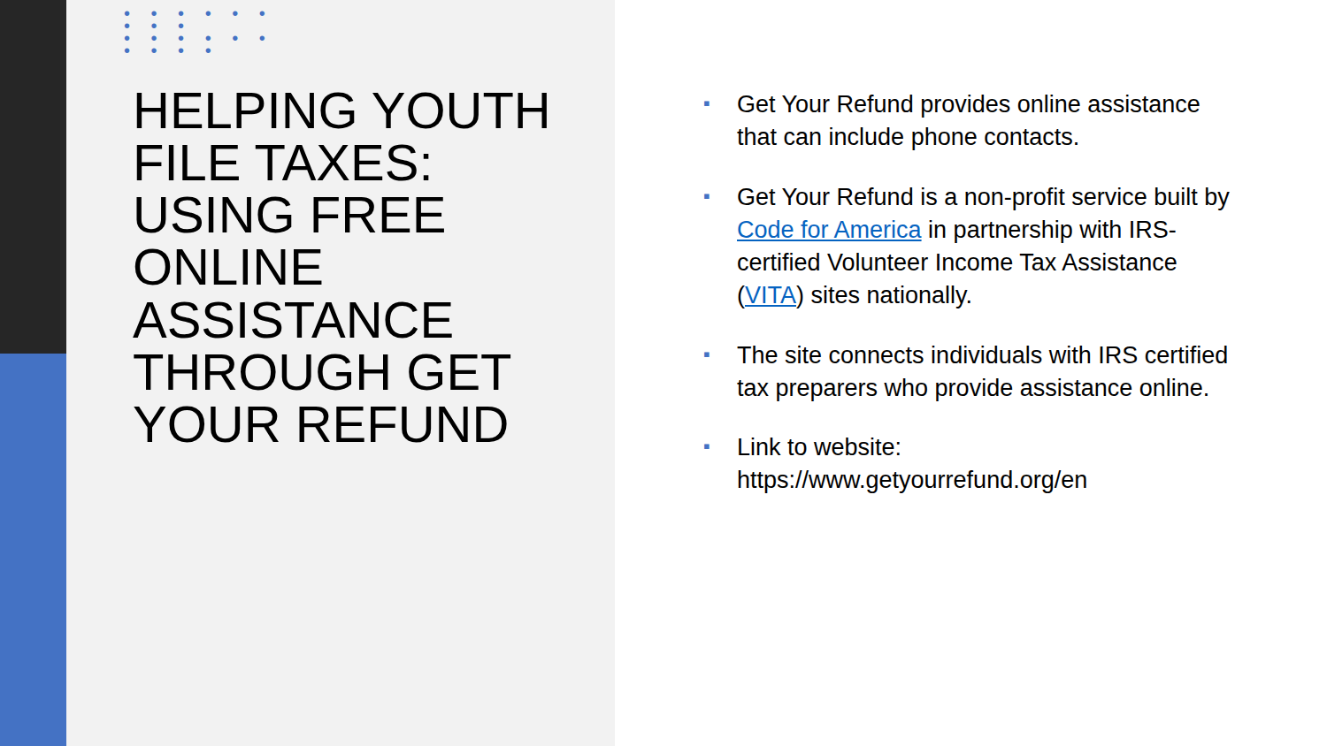• • • • • • • • • • • • • • • • • • •
HELPING YOUTH FILE TAXES:
USING FREE ONLINE ASSISTANCE THROUGH GET YOUR REFUND
Get Your Refund provides online assistance that can include phone contacts.
Get Your Refund is a non-profit service built by Code for America in partnership with IRS-certified Volunteer Income Tax Assistance (VITA) sites nationally.
The site connects individuals with IRS certified tax preparers who provide assistance online.
Link to website: https://www.getyourrefund.org/en